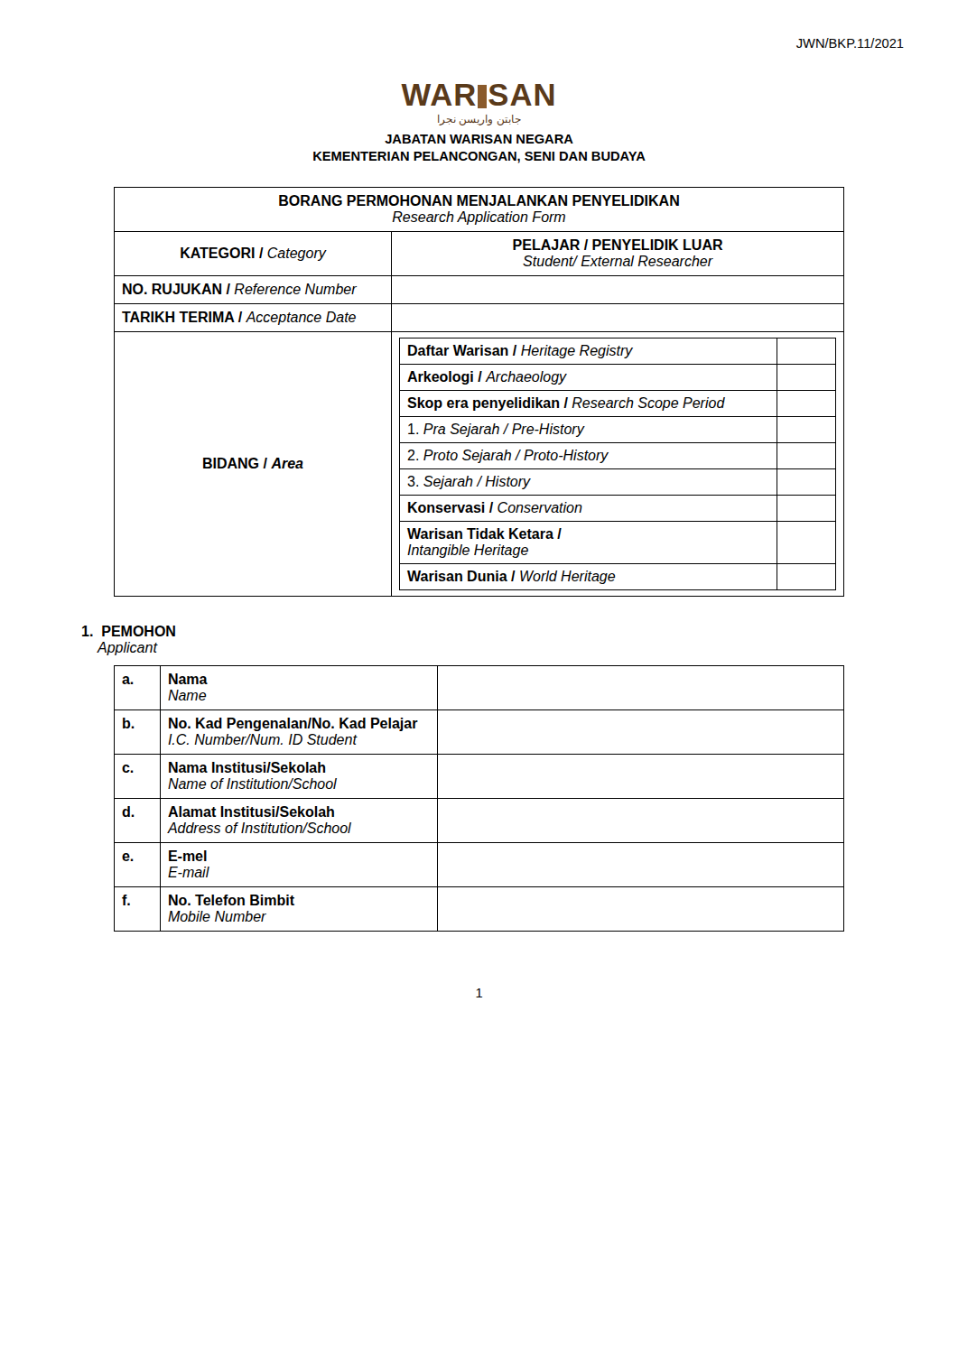JWN/BKP.11/2021
WAR SAN
جابتن واريسن نجرا
JABATAN WARISAN NEGARA
KEMENTERIAN PELANCONGAN, SENI DAN BUDAYA
| BORANG PERMOHONAN MENJALANKAN PENYELIDIKAN Research Application Form |
| KATEGORI / Category | PELAJAR / PENYELIDIK LUAR Student/ External Researcher |
| NO. RUJUKAN / Reference Number | |
| TARIKH TERIMA / Acceptance Date | |
| BIDANG / Area | / Daftar Warisan / Heritage Registry / / / Arkeologi / Archaeology / / / Skop era penyelidikan / Research Scope Period / / / 1. Pra Sejarah / Pre-History / / / 2. Proto Sejarah / Proto-History / / / 3. Sejarah / History / / / Konservasi / Conservation / / / Warisan Tidak Ketara / Intangible Heritage / / / Warisan Dunia / World Heritage / / |
1. PEMOHON Applicant
| a. | Nama Name | |
| b. | No. Kad Pengenalan/No. Kad Pelajar I.C. Number/Num. ID Student | |
| c. | Nama Institusi/Sekolah Name of Institution/School | |
| d. | Alamat Institusi/Sekolah Address of Institution/School | |
| e. | E-mel E-mail | |
| f. | No. Telefon Bimbit Mobile Number | |
1